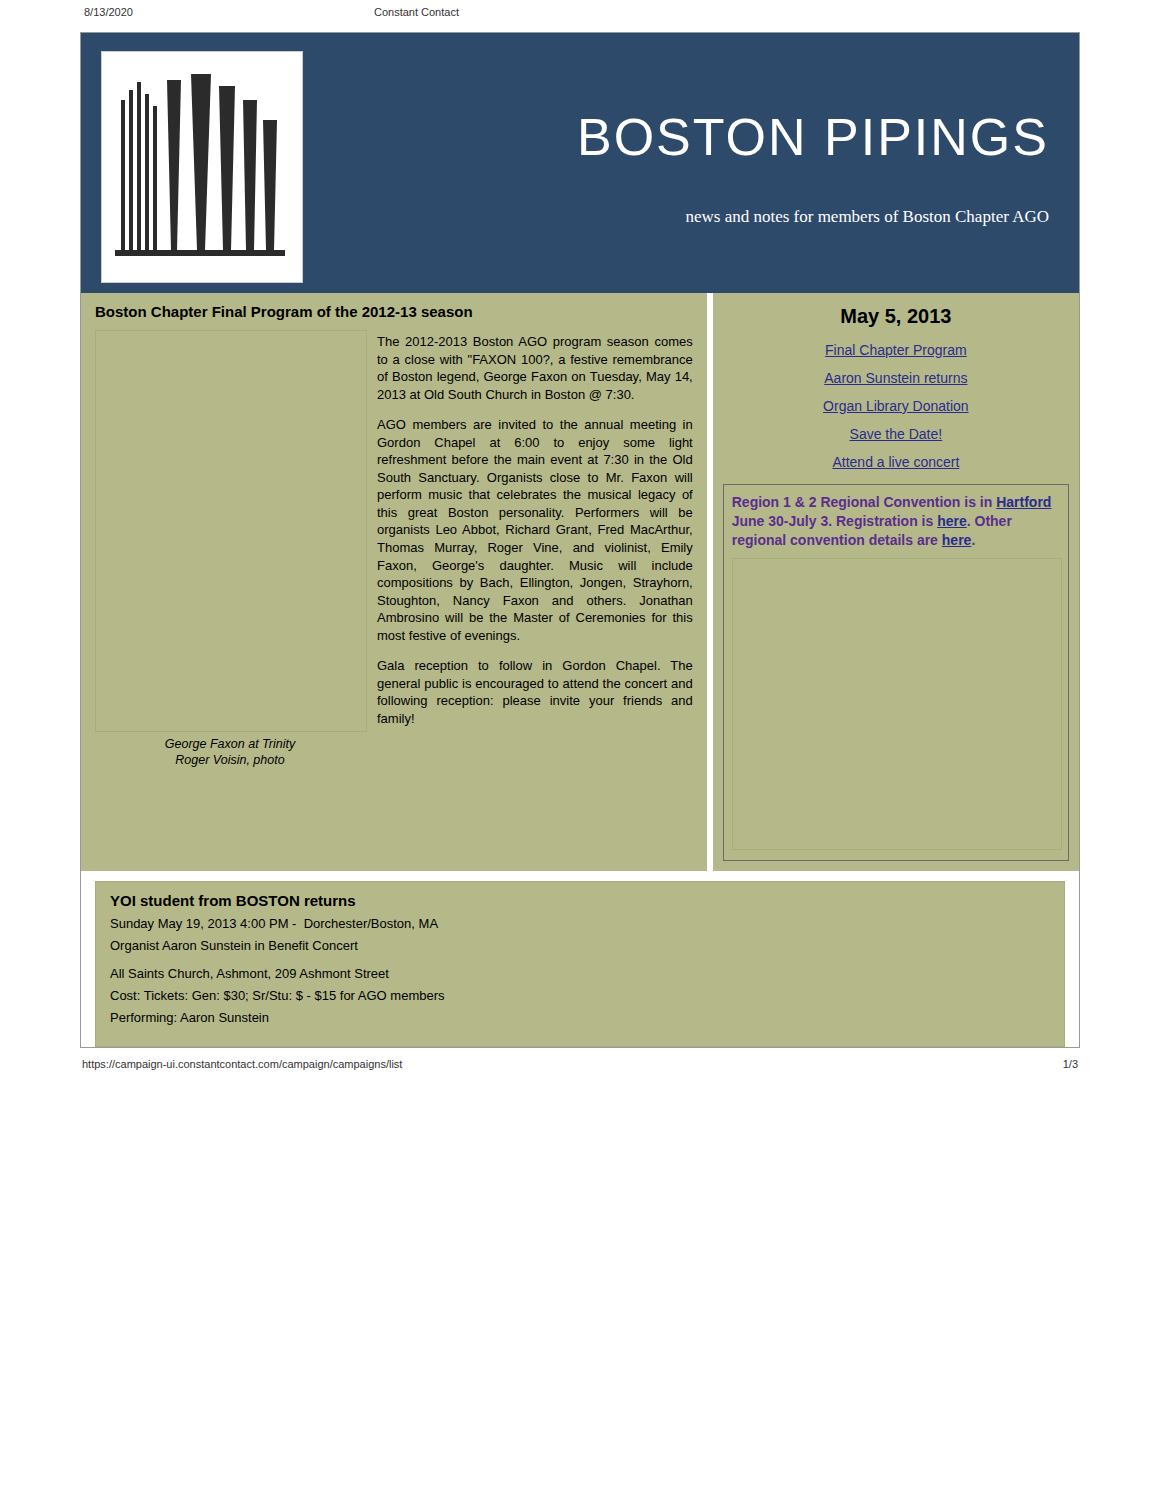8/13/2020 Constant Contact
BOSTON PIPINGS
news and notes for members of Boston Chapter AGO
| Boston Chapter Final Program of the 2012-13 season George Faxon at Trinity Roger Voisin, photo The 2012-2013 Boston AGO program season comes to a close with "FAXON 100?, a festive remembrance of Boston legend, George Faxon on Tuesday, May 14, 2013 at Old South Church in Boston @ 7:30. AGO members are invited to the annual meeting in Gordon Chapel at 6:00 to enjoy some light refreshment before the main event at 7:30 in the Old South Sanctuary. Organists close to Mr. Faxon will perform music that celebrates the musical legacy of this great Boston personality. Performers will be organists Leo Abbot, Richard Grant, Fred MacArthur, Thomas Murray, Roger Vine, and violinist, Emily Faxon, George's daughter. Music will include compositions by Bach, Ellington, Jongen, Strayhorn, Stoughton, Nancy Faxon and others. Jonathan Ambrosino will be the Master of Ceremonies for this most festive of evenings. Gala reception to follow in Gordon Chapel. The general public is encouraged to attend the concert and following reception: please invite your friends and family! | May 5, 2013 Final Chapter Program Aaron Sunstein returns Organ Library Donation Save the Date! Attend a live concert Region 1 & 2 Regional Convention is in Hartford June 30-July 3. Registration is here . Other regional convention details are here . |
YOI student from BOSTON returns
Sunday May 19, 2013 4:00 PM - Dorchester/Boston, MA
Organist Aaron Sunstein in Benefit Concert
All Saints Church, Ashmont, 209 Ashmont Street
Cost: Tickets: Gen: $30; Sr/Stu: $ - $15 for AGO members
Performing: Aaron Sunstein
https://campaign-ui.constantcontact.com/campaign/campaigns/list 1/3